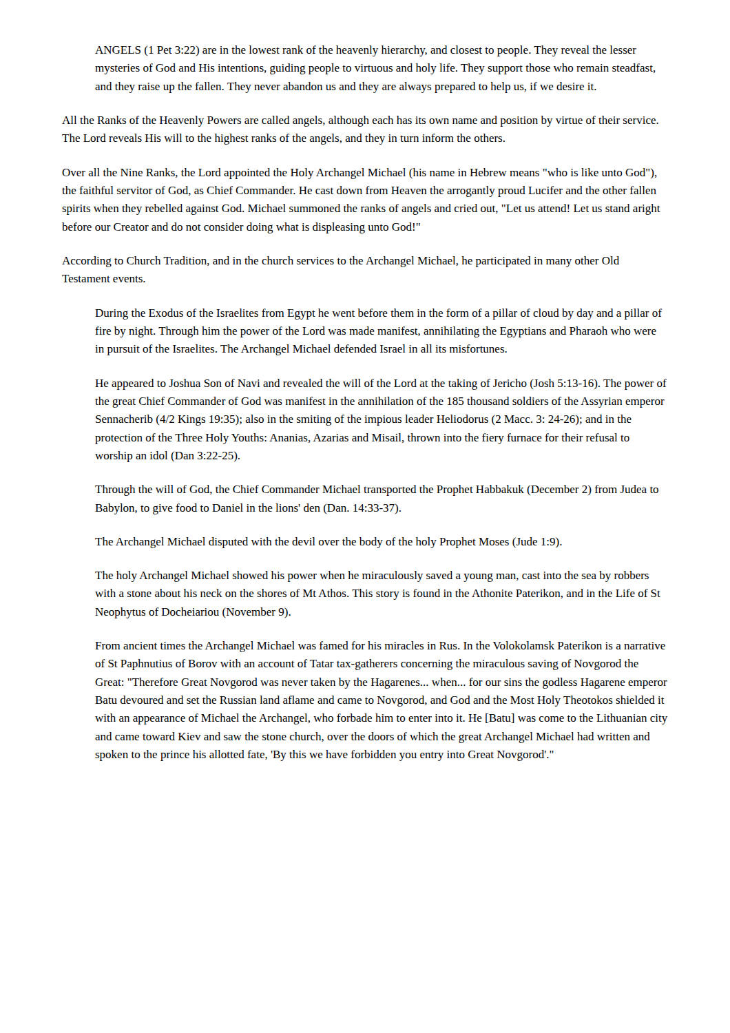ANGELS (1 Pet 3:22) are in the lowest rank of the heavenly hierarchy, and closest to people. They reveal the lesser mysteries of God and His intentions, guiding people to virtuous and holy life. They support those who remain steadfast, and they raise up the fallen. They never abandon us and they are always prepared to help us, if we desire it.
All the Ranks of the Heavenly Powers are called angels, although each has its own name and position by virtue of their service. The Lord reveals His will to the highest ranks of the angels, and they in turn inform the others.
Over all the Nine Ranks, the Lord appointed the Holy Archangel Michael (his name in Hebrew means "who is like unto God"), the faithful servitor of God, as Chief Commander. He cast down from Heaven the arrogantly proud Lucifer and the other fallen spirits when they rebelled against God. Michael summoned the ranks of angels and cried out, "Let us attend! Let us stand aright before our Creator and do not consider doing what is displeasing unto God!"
According to Church Tradition, and in the church services to the Archangel Michael, he participated in many other Old Testament events.
During the Exodus of the Israelites from Egypt he went before them in the form of a pillar of cloud by day and a pillar of fire by night. Through him the power of the Lord was made manifest, annihilating the Egyptians and Pharaoh who were in pursuit of the Israelites. The Archangel Michael defended Israel in all its misfortunes.
He appeared to Joshua Son of Navi and revealed the will of the Lord at the taking of Jericho (Josh 5:13-16). The power of the great Chief Commander of God was manifest in the annihilation of the 185 thousand soldiers of the Assyrian emperor Sennacherib (4/2 Kings 19:35); also in the smiting of the impious leader Heliodorus (2 Macc. 3: 24-26); and in the protection of the Three Holy Youths: Ananias, Azarias and Misail, thrown into the fiery furnace for their refusal to worship an idol (Dan 3:22-25).
Through the will of God, the Chief Commander Michael transported the Prophet Habbakuk (December 2) from Judea to Babylon, to give food to Daniel in the lions' den (Dan. 14:33-37).
The Archangel Michael disputed with the devil over the body of the holy Prophet Moses (Jude 1:9).
The holy Archangel Michael showed his power when he miraculously saved a young man, cast into the sea by robbers with a stone about his neck on the shores of Mt Athos. This story is found in the Athonite Paterikon, and in the Life of St Neophytus of Docheiariou (November 9).
From ancient times the Archangel Michael was famed for his miracles in Rus. In the Volokolamsk Paterikon is a narrative of St Paphnutius of Borov with an account of Tatar tax-gatherers concerning the miraculous saving of Novgorod the Great: "Therefore Great Novgorod was never taken by the Hagarenes... when... for our sins the godless Hagarene emperor Batu devoured and set the Russian land aflame and came to Novgorod, and God and the Most Holy Theotokos shielded it with an appearance of Michael the Archangel, who forbade him to enter into it. He [Batu] was come to the Lithuanian city and came toward Kiev and saw the stone church, over the doors of which the great Archangel Michael had written and spoken to the prince his allotted fate, 'By this we have forbidden you entry into Great Novgorod'."